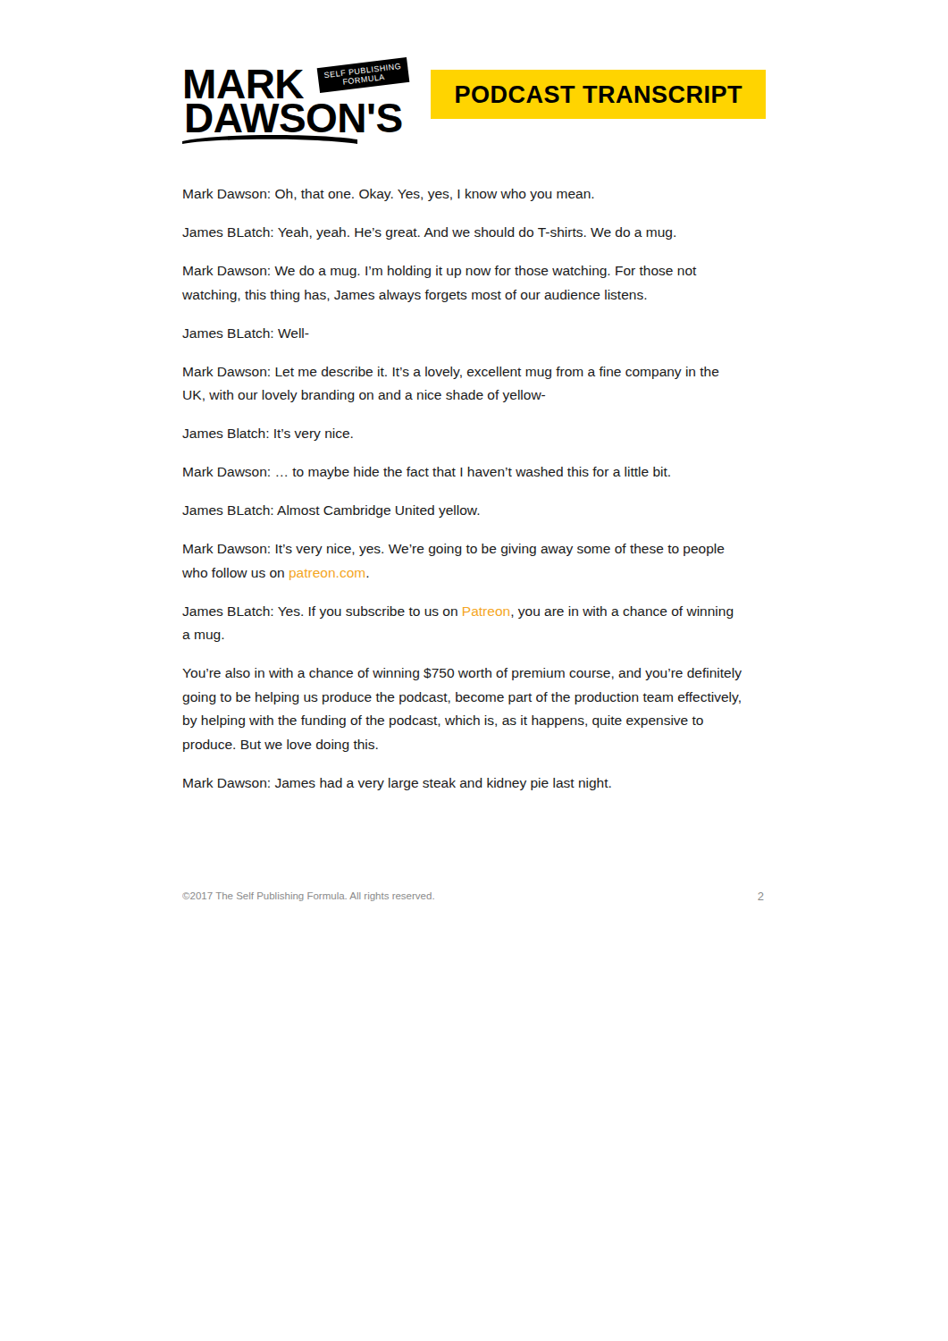Mark Dawson's Self Publishing Formula
Podcast Transcript
Mark Dawson: Oh, that one. Okay. Yes, yes, I know who you mean.
James BLatch: Yeah, yeah. He’s great. And we should do T-shirts. We do a mug.
Mark Dawson: We do a mug. I’m holding it up now for those watching. For those not watching, this thing has, James always forgets most of our audience listens.
James BLatch: Well-
Mark Dawson: Let me describe it. It’s a lovely, excellent mug from a fine company in the UK, with our lovely branding on and a nice shade of yellow-
James Blatch: It’s very nice.
Mark Dawson: … to maybe hide the fact that I haven’t washed this for a little bit.
James BLatch: Almost Cambridge United yellow.
Mark Dawson: It’s very nice, yes. We’re going to be giving away some of these to people who follow us on patreon.com.
James BLatch: Yes. If you subscribe to us on Patreon, you are in with a chance of winning a mug.
You’re also in with a chance of winning $750 worth of premium course, and you’re definitely going to be helping us produce the podcast, become part of the production team effectively, by helping with the funding of the podcast, which is, as it happens, quite expensive to produce. But we love doing this.
Mark Dawson: James had a very large steak and kidney pie last night.
©2017 The Self Publishing Formula. All rights reserved.
2